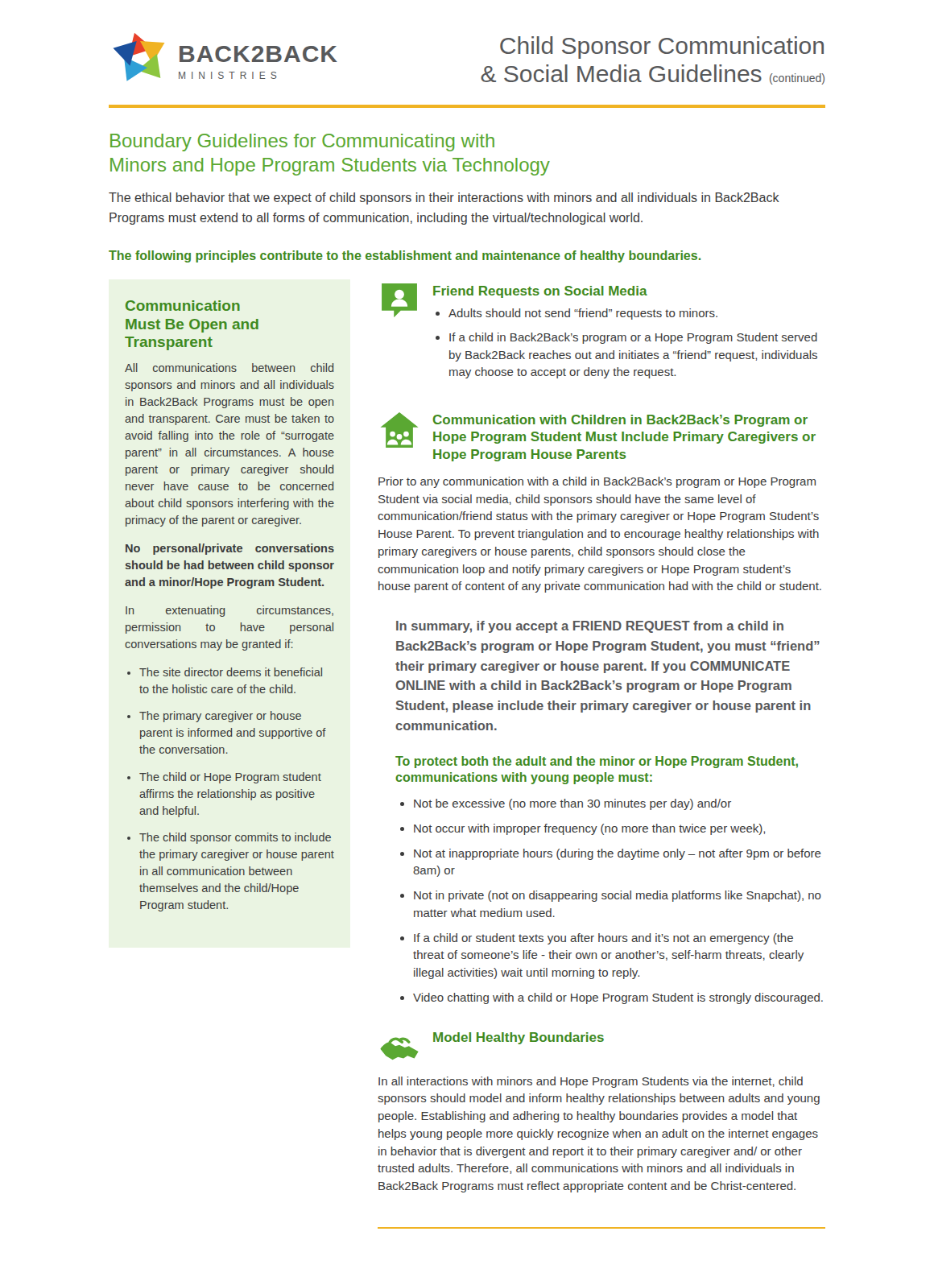BACK2BACK
MINISTRIES
Child Sponsor Communication
& Social Media Guidelines (continued)
Boundary Guidelines for Communicating with
Minors and Hope Program Students via Technology
The ethical behavior that we expect of child sponsors in their interactions with minors and all individuals in Back2Back Programs must extend to all forms of communication, including the virtual/technological world.
The following principles contribute to the establishment and maintenance of healthy boundaries.
Communication
Must Be Open and
Transparent
All communications between child sponsors and minors and all individuals in Back2Back Programs must be open and transparent. Care must be taken to avoid falling into the role of “surrogate parent” in all circumstances. A house parent or primary caregiver should never have cause to be concerned about child sponsors interfering with the primacy of the parent or caregiver.
No personal/private conversations should be had between child sponsor and a minor/Hope Program Student.
In extenuating circumstances, permission to have personal conversations may be granted if:
The site director deems it beneficial to the holistic care of the child.
The primary caregiver or house parent is informed and supportive of the conversation.
The child or Hope Program student affirms the relationship as positive and helpful.
The child sponsor commits to include the primary caregiver or house parent in all communication between themselves and the child/Hope Program student.
Friend Requests on Social Media
Adults should not send “friend” requests to minors.
If a child in Back2Back’s program or a Hope Program Student served by Back2Back reaches out and initiates a “friend” request, individuals may choose to accept or deny the request.
Communication with Children in Back2Back’s Program or Hope Program Student Must Include Primary Caregivers or Hope Program House Parents
Prior to any communication with a child in Back2Back’s program or Hope Program Student via social media, child sponsors should have the same level of communication/friend status with the primary caregiver or Hope Program Student’s House Parent. To prevent triangulation and to encourage healthy relationships with primary caregivers or house parents, child sponsors should close the communication loop and notify primary caregivers or Hope Program student’s house parent of content of any private communication had with the child or student.
In summary, if you accept a FRIEND REQUEST from a child in Back2Back’s program or Hope Program Student, you must “friend” their primary caregiver or house parent. If you COMMUNICATE ONLINE with a child in Back2Back’s program or Hope Program Student, please include their primary caregiver or house parent in communication.
To protect both the adult and the minor or Hope Program Student, communications with young people must:
Not be excessive (no more than 30 minutes per day) and/or
Not occur with improper frequency (no more than twice per week),
Not at inappropriate hours (during the daytime only – not after 9pm or before 8am) or
Not in private (not on disappearing social media platforms like Snapchat), no matter what medium used.
If a child or student texts you after hours and it’s not an emergency (the threat of someone’s life - their own or another’s, self-harm threats, clearly illegal activities) wait until morning to reply.
Video chatting with a child or Hope Program Student is strongly discouraged.
Model Healthy Boundaries
In all interactions with minors and Hope Program Students via the internet, child sponsors should model and inform healthy relationships between adults and young people. Establishing and adhering to healthy boundaries provides a model that helps young people more quickly recognize when an adult on the internet engages in behavior that is divergent and report it to their primary caregiver and/ or other trusted adults. Therefore, all communications with minors and all individuals in Back2Back Programs must reflect appropriate content and be Christ-centered.